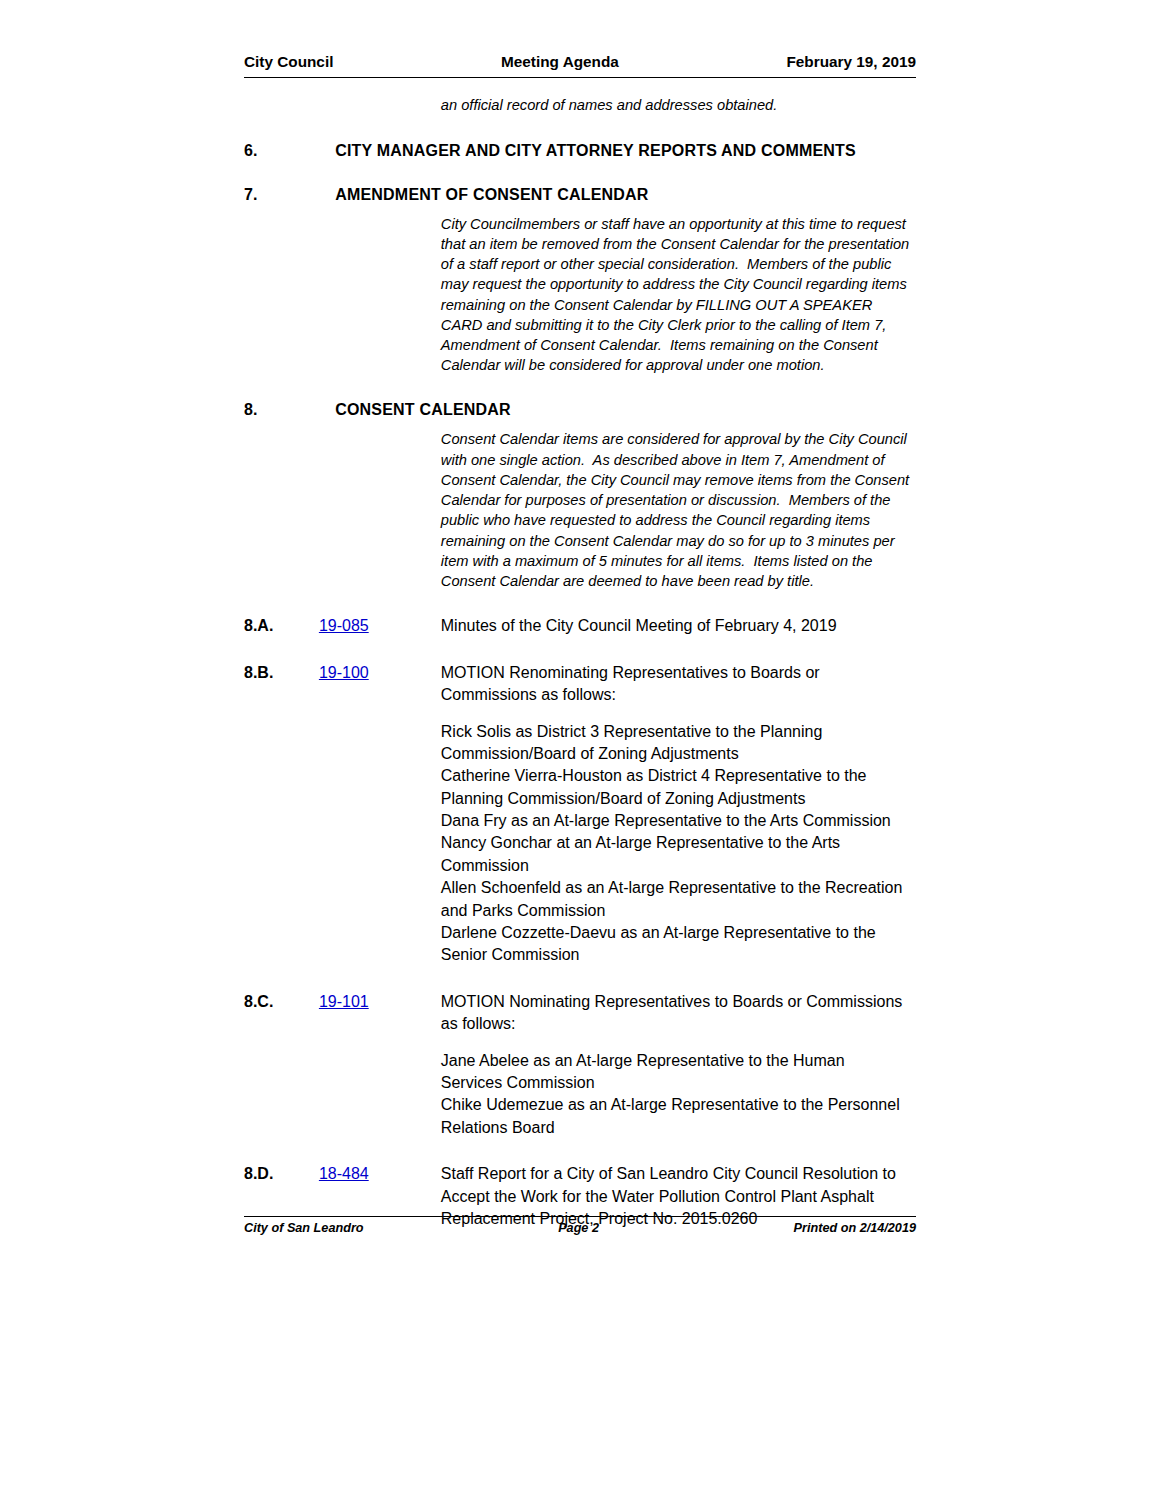City Council
Meeting Agenda
February 19, 2019
an official record of names and addresses obtained.
6.
CITY MANAGER AND CITY ATTORNEY REPORTS AND COMMENTS
7.
AMENDMENT OF CONSENT CALENDAR
City Councilmembers or staff have an opportunity at this time to request that an item be removed from the Consent Calendar for the presentation of a staff report or other special consideration. Members of the public may request the opportunity to address the City Council regarding items remaining on the Consent Calendar by FILLING OUT A SPEAKER CARD and submitting it to the City Clerk prior to the calling of Item 7, Amendment of Consent Calendar. Items remaining on the Consent Calendar will be considered for approval under one motion.
8.
CONSENT CALENDAR
Consent Calendar items are considered for approval by the City Council with one single action. As described above in Item 7, Amendment of Consent Calendar, the City Council may remove items from the Consent Calendar for purposes of presentation or discussion. Members of the public who have requested to address the Council regarding items remaining on the Consent Calendar may do so for up to 3 minutes per item with a maximum of 5 minutes for all items. Items listed on the Consent Calendar are deemed to have been read by title.
8.A.
19-085
Minutes of the City Council Meeting of February 4, 2019
8.B.
19-100
MOTION Renominating Representatives to Boards or Commissions as follows:
Rick Solis as District 3 Representative to the Planning Commission/Board of Zoning Adjustments
Catherine Vierra-Houston as District 4 Representative to the Planning Commission/Board of Zoning Adjustments
Dana Fry as an At-large Representative to the Arts Commission
Nancy Gonchar at an At-large Representative to the Arts Commission
Allen Schoenfeld as an At-large Representative to the Recreation and Parks Commission
Darlene Cozzette-Daevu as an At-large Representative to the Senior Commission
8.C.
19-101
MOTION Nominating Representatives to Boards or Commissions as follows:
Jane Abelee as an At-large Representative to the Human Services Commission
Chike Udemezue as an At-large Representative to the Personnel Relations Board
8.D.
18-484
Staff Report for a City of San Leandro City Council Resolution to Accept the Work for the Water Pollution Control Plant Asphalt Replacement Project, Project No. 2015.0260
City of San Leandro
Page 2
Printed on 2/14/2019